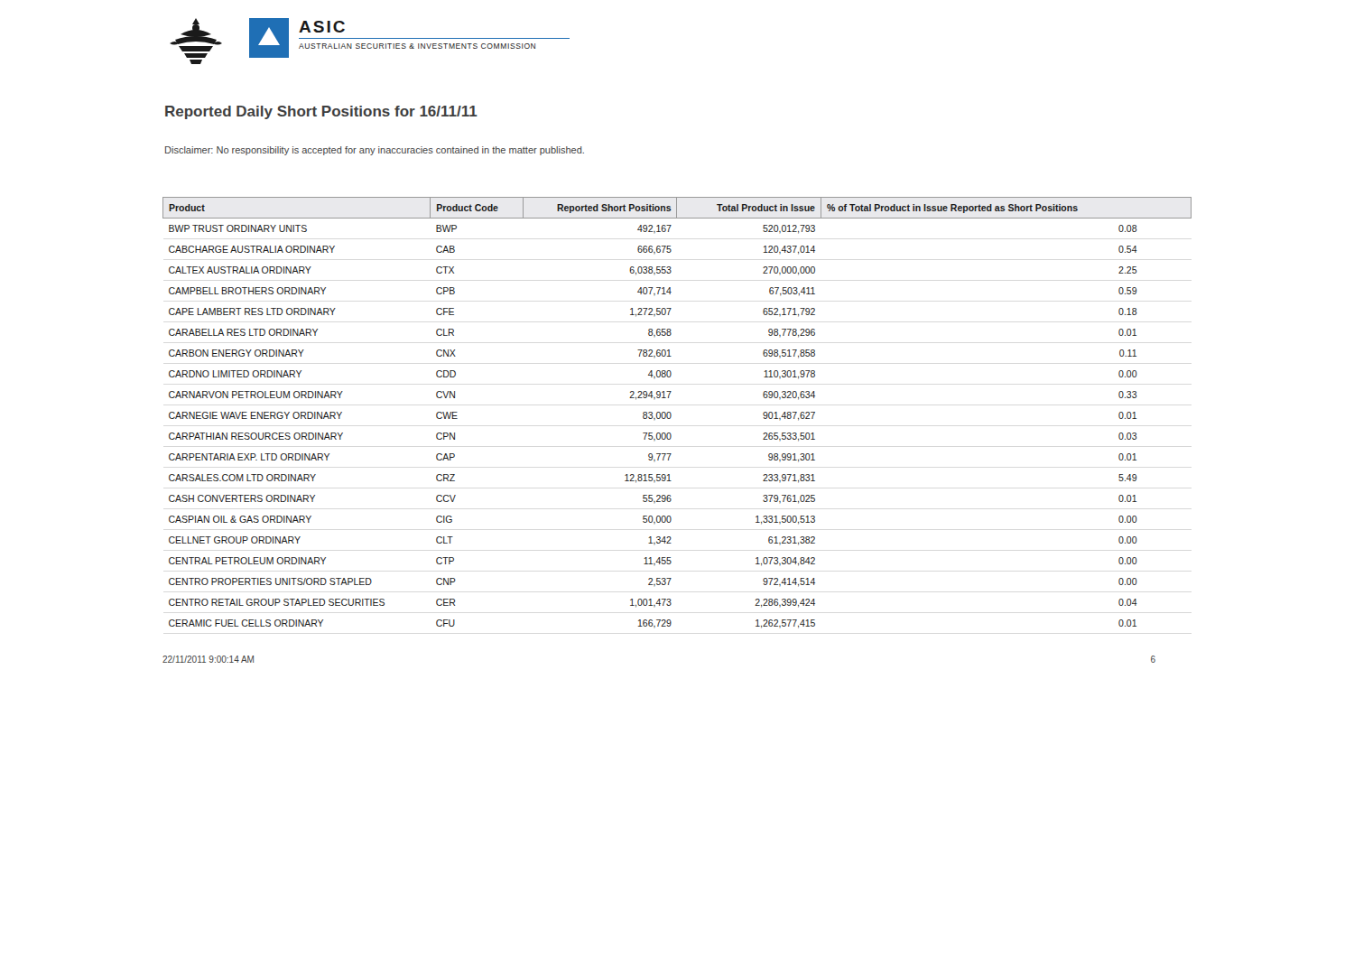ASIC
Australian Securities & Investments Commission
Reported Daily Short Positions for 16/11/11
Disclaimer: No responsibility is accepted for any inaccuracies contained in the matter published.
| Product | Product Code | Reported Short Positions | Total Product in Issue | % of Total Product in Issue Reported as Short Positions |
| --- | --- | --- | --- | --- |
| BWP TRUST ORDINARY UNITS | BWP | 492,167 | 520,012,793 | 0.08 |
| CABCHARGE AUSTRALIA ORDINARY | CAB | 666,675 | 120,437,014 | 0.54 |
| CALTEX AUSTRALIA ORDINARY | CTX | 6,038,553 | 270,000,000 | 2.25 |
| CAMPBELL BROTHERS ORDINARY | CPB | 407,714 | 67,503,411 | 0.59 |
| CAPE LAMBERT RES LTD ORDINARY | CFE | 1,272,507 | 652,171,792 | 0.18 |
| CARABELLA RES LTD ORDINARY | CLR | 8,658 | 98,778,296 | 0.01 |
| CARBON ENERGY ORDINARY | CNX | 782,601 | 698,517,858 | 0.11 |
| CARDNO LIMITED ORDINARY | CDD | 4,080 | 110,301,978 | 0.00 |
| CARNARVON PETROLEUM ORDINARY | CVN | 2,294,917 | 690,320,634 | 0.33 |
| CARNEGIE WAVE ENERGY ORDINARY | CWE | 83,000 | 901,487,627 | 0.01 |
| CARPATHIAN RESOURCES ORDINARY | CPN | 75,000 | 265,533,501 | 0.03 |
| CARPENTARIA EXP. LTD ORDINARY | CAP | 9,777 | 98,991,301 | 0.01 |
| CARSALES.COM LTD ORDINARY | CRZ | 12,815,591 | 233,971,831 | 5.49 |
| CASH CONVERTERS ORDINARY | CCV | 55,296 | 379,761,025 | 0.01 |
| CASPIAN OIL & GAS ORDINARY | CIG | 50,000 | 1,331,500,513 | 0.00 |
| CELLNET GROUP ORDINARY | CLT | 1,342 | 61,231,382 | 0.00 |
| CENTRAL PETROLEUM ORDINARY | CTP | 11,455 | 1,073,304,842 | 0.00 |
| CENTRO PROPERTIES UNITS/ORD STAPLED | CNP | 2,537 | 972,414,514 | 0.00 |
| CENTRO RETAIL GROUP STAPLED SECURITIES | CER | 1,001,473 | 2,286,399,424 | 0.04 |
| CERAMIC FUEL CELLS ORDINARY | CFU | 166,729 | 1,262,577,415 | 0.01 |
22/11/2011 9:00:14 AM 6